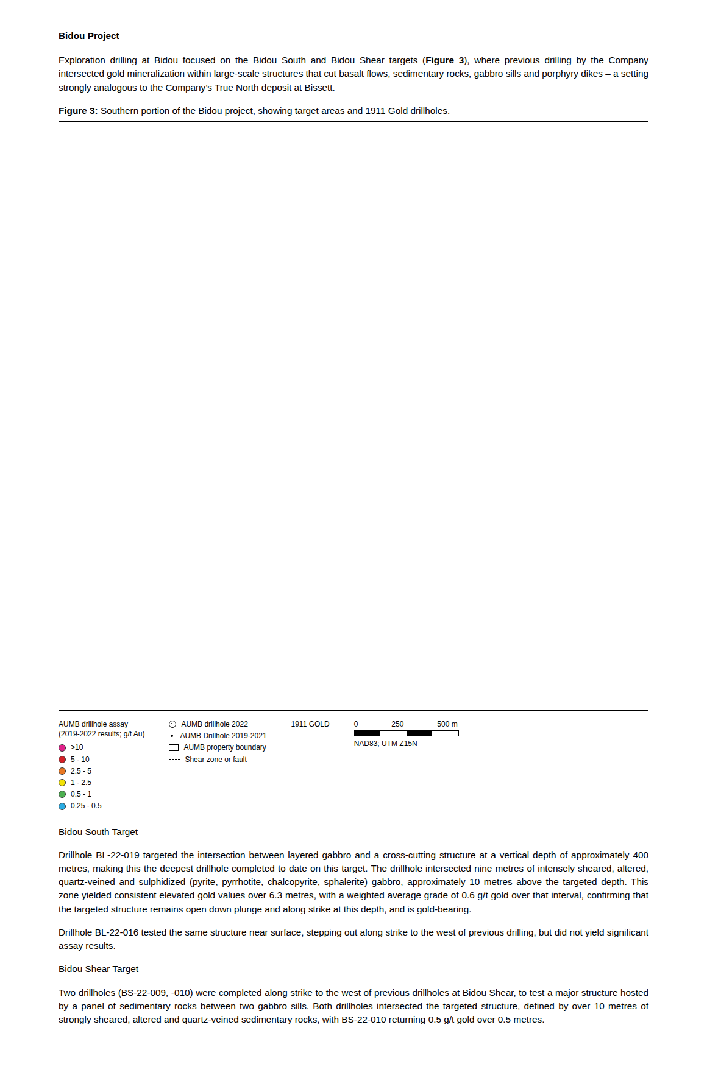Bidou Project
Exploration drilling at Bidou focused on the Bidou South and Bidou Shear targets (Figure 3), where previous drilling by the Company intersected gold mineralization within large-scale structures that cut basalt flows, sedimentary rocks, gabbro sills and porphyry dikes – a setting strongly analogous to the Company’s True North deposit at Bissett.
Figure 3: Southern portion of the Bidou project, showing target areas and 1911 Gold drillholes.
AUMB drillhole assay
(2019-2022 results; g/t Au)
>10
5 - 10
2.5 - 5
1 - 2.5
0.5 - 1
0.25 - 0.5
AUMB drillhole 2022
AUMB Drillhole 2019-2021
AUMB property boundary
Shear zone or fault
1911 GOLD
0250500 m
NAD83; UTM Z15N
Bidou South Target
Drillhole BL-22-019 targeted the intersection between layered gabbro and a cross-cutting structure at a vertical depth of approximately 400 metres, making this the deepest drillhole completed to date on this target. The drillhole intersected nine metres of intensely sheared, altered, quartz-veined and sulphidized (pyrite, pyrrhotite, chalcopyrite, sphalerite) gabbro, approximately 10 metres above the targeted depth. This zone yielded consistent elevated gold values over 6.3 metres, with a weighted average grade of 0.6 g/t gold over that interval, confirming that the targeted structure remains open down plunge and along strike at this depth, and is gold-bearing.
Drillhole BL-22-016 tested the same structure near surface, stepping out along strike to the west of previous drilling, but did not yield significant assay results.
Bidou Shear Target
Two drillholes (BS-22-009, -010) were completed along strike to the west of previous drillholes at Bidou Shear, to test a major structure hosted by a panel of sedimentary rocks between two gabbro sills. Both drillholes intersected the targeted structure, defined by over 10 metres of strongly sheared, altered and quartz-veined sedimentary rocks, with BS-22-010 returning 0.5 g/t gold over 0.5 metres.